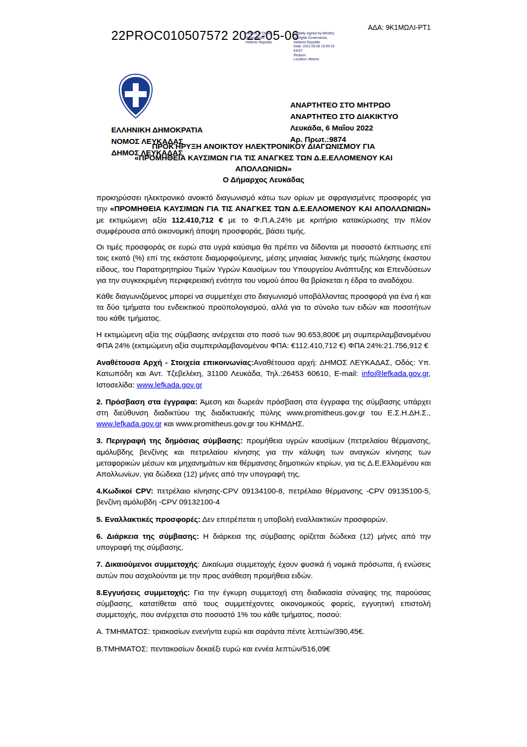22PROC010507572 2022-05-06
ΑΔΑ: 9Κ1ΜΩΛΙ-ΡΤ1
Ministry of Digital
Governance,
Hellenic Republic Digitally signed by Ministry
of Digital Governance,
Hellenic Republic
Date: 2022.05.06 15:59:15
EEST
Reason:
Location: Athens
ΑΝΑΡΤΗΤΕΟ ΣΤΟ ΜΗΤΡΩΟ
ΑΝΑΡΤΗΤΕΟ ΣΤΟ ΔΙΑΚΙΚΤΥΟ
Λευκάδα, 6 Μαΐου 2022
Αρ. Πρωτ.:9874
ΕΛΛΗΝΙΚΗ ΔΗΜΟΚΡΑΤΙΑ
ΝΟΜΟΣ ΛΕΥΚΑΔΑΣ
ΔΗΜΟΣ ΛΕΥΚΑΔΑΣ
ΠΡΟΚΉΡΥΞΗ ΑΝΟΙΚΤΟΥ ΗΛΕΚΤΡΟΝΙΚΟΥ ΔΙΑΓΩΝΙΣΜΟΥ ΓΙΑ «ΠΡΟΜΗΘΕΙΑ ΚΑΥΣΙΜΩΝ ΓΙΑ ΤΙΣ ΑΝΑΓΚΕΣ ΤΩΝ Δ.Ε.ΕΛΛΟΜΕΝΟΥ ΚΑΙ ΑΠΟΛΛΩΝΙΩΝ» Ο Δήμαρχος Λευκάδας
προκηρύσσει ηλεκτρονικό ανοικτό διαγωνισμό κάτω των ορίων με σφραγισμένες προσφορές για την «ΠΡΟΜΗΘΕΙΑ ΚΑΥΣΙΜΩΝ ΓΙΑ ΤΙΣ ΑΝΑΓΚΕΣ ΤΩΝ Δ.Ε.ΕΛΛΟΜΕΝΟΥ ΚΑΙ ΑΠΟΛΛΩΝΙΩΝ» με εκτιμώμενη αξία 112.410,712 € με το Φ.Π.Α.24% με κριτήριο κατακύρωσης την πλέον συμφέρουσα από οικονομική άποψη προσφοράς, βάσει τιμής.
Οι τιμές προσφοράς σε ευρώ στα υγρά καύσιμα θα πρέπει να δίδονται με ποσοστό έκπτωσης επί τοις εκατό (%) επί της εκάστοτε διαμορφούμενης, μέσης μηνιαίας λιανικής τιμής πώλησης έκαστου είδους, του Παρατηρητηρίου Τιμών Υγρών Καυσίμων του Υπουργείου Ανάπτυξης και Επενδύσεων για την συγκεκριμένη περιφερειακή ενότητα του νομού όπου θα βρίσκεται η έδρα το αναδόχου.
Κάθε διαγωνιζόμενος μπορεί να συμμετέχει στο διαγωνισμό υποβάλλοντας προσφορά για ένα ή και τα δύο τμήματα του ενδεικτικού προϋπολογισμού, αλλά για το σύνολο των ειδών και ποσοτήτων του κάθε τμήματος.
Η εκτιμώμενη αξία της σύμβασης ανέρχεται στο ποσό των 90.653,800€ μη συμπεριλαμβανομένου ΦΠΑ 24% (εκτιμώμενη αξία συμπεριλαμβανομένου ΦΠΑ: €112.410,712 €) ΦΠΑ 24%:21.756,912 €
Αναθέτουσα Αρχή - Στοιχεία επικοινωνίας: Αναθέτουσα αρχή: ΔΗΜΟΣ ΛΕΥΚΑΔΑΣ, Οδός: Υπ. Κατωπόδη και Αντ. Τζεβελέκη, 31100 Λευκάδα, Τηλ.:26453 60610, E-mail: info@lefkada.gov.gr, Ιστοσελίδα: www.lefkada.gov.gr
2. Πρόσβαση στα έγγραφα: Άμεση και δωρεάν πρόσβαση στα έγγραφα της σύμβασης υπάρχει στη διεύθυνση διαδικτύου της διαδικτυακής πύλης www.promitheus.gov.gr του Ε.Σ.Η.ΔΗ.Σ., www.lefkada.gov.gr και www.promitheus.gov.gr του ΚΗΜΔΗΣ.
3. Περιγραφή της δημόσιας σύμβασης: προμήθεια υγρών καυσίμων (πετρελαίου θέρμανσης, αμόλυβδης βενζίνης και πετρελαίου κίνησης για την κάλυψη των αναγκών κίνησης των μεταφορικών μέσων και μηχανημάτων και θέρμανσης δημοτικών κτιρίων, για τις Δ.Ε.Ελλομένου και Απολλωνίων, για δώδεκα (12) μήνες από την υπογραφή της.
4.Κωδικοί CPV: πετρέλαιο κίνησης-CPV 09134100-8, πετρέλαιο θέρμανσης -CPV 09135100-5, βενζίνη αμόλυβδη -CPV 09132100-4
5. Εναλλακτικές προσφορές: Δεν επιτρέπεται η υποβολή εναλλακτικών προσφορών.
6. Διάρκεια της σύμβασης: Η διάρκεια της σύμβασης ορίζεται δώδεκα (12) μήνες από την υπογραφή της σύμβασης.
7. Δικαιούμενοι συμμετοχής: Δικαίωμα συμμετοχής έχουν φυσικά ή νομικά πρόσωπα, ή ενώσεις αυτών που ασχολούνται με την προς ανάθεση προμήθεια ειδών.
8.Εγγυήσεις συμμετοχής: Για την έγκυρη συμμετοχή στη διαδικασία σύναψης της παρούσας σύμβασης, κατατίθεται από τους συμμετέχοντες οικονομικούς φορείς, εγγυητική επιστολή συμμετοχής, που ανέρχεται στο ποσοστό 1% του κάθε τμήματος, ποσού:
Α. ΤΜΗΜΑΤΟΣ: τριακοσίων ενενήντα ευρώ και σαράντα πέντε λεπτών/390,45€.
Β.ΤΜΗΜΑΤΟΣ: πεντακοσίων δεκαέξι ευρώ και εννέα λεπτών/516,09€